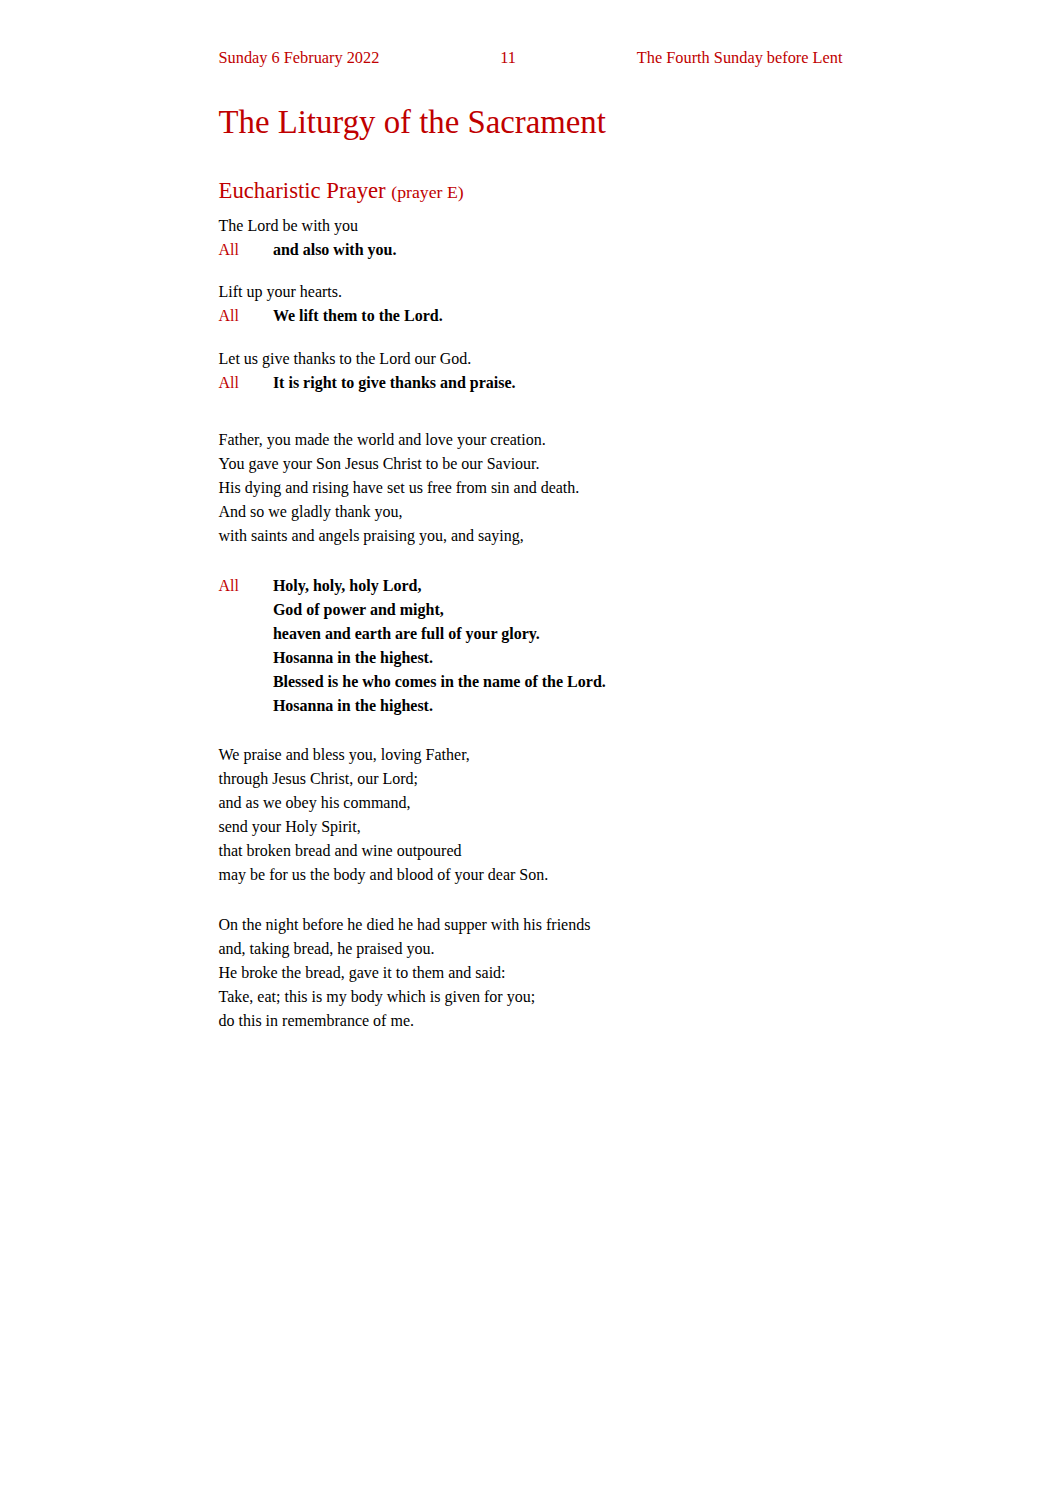Sunday 6 February 2022
11
The Fourth Sunday before Lent
The Liturgy of the Sacrament
Eucharistic Prayer (prayer E)
The Lord be with you
All
and also with you.
Lift up your hearts.
All
We lift them to the Lord.
Let us give thanks to the Lord our God.
All
It is right to give thanks and praise.
Father, you made the world and love your creation.
You gave your Son Jesus Christ to be our Saviour.
His dying and rising have set us free from sin and death.
And so we gladly thank you,
with saints and angels praising you, and saying,
All
Holy, holy, holy Lord,
God of power and might,
heaven and earth are full of your glory.
Hosanna in the highest.
Blessed is he who comes in the name of the Lord.
Hosanna in the highest.
We praise and bless you, loving Father,
through Jesus Christ, our Lord;
and as we obey his command,
send your Holy Spirit,
that broken bread and wine outpoured
may be for us the body and blood of your dear Son.
On the night before he died he had supper with his friends
and, taking bread, he praised you.
He broke the bread, gave it to them and said:
Take, eat; this is my body which is given for you;
do this in remembrance of me.